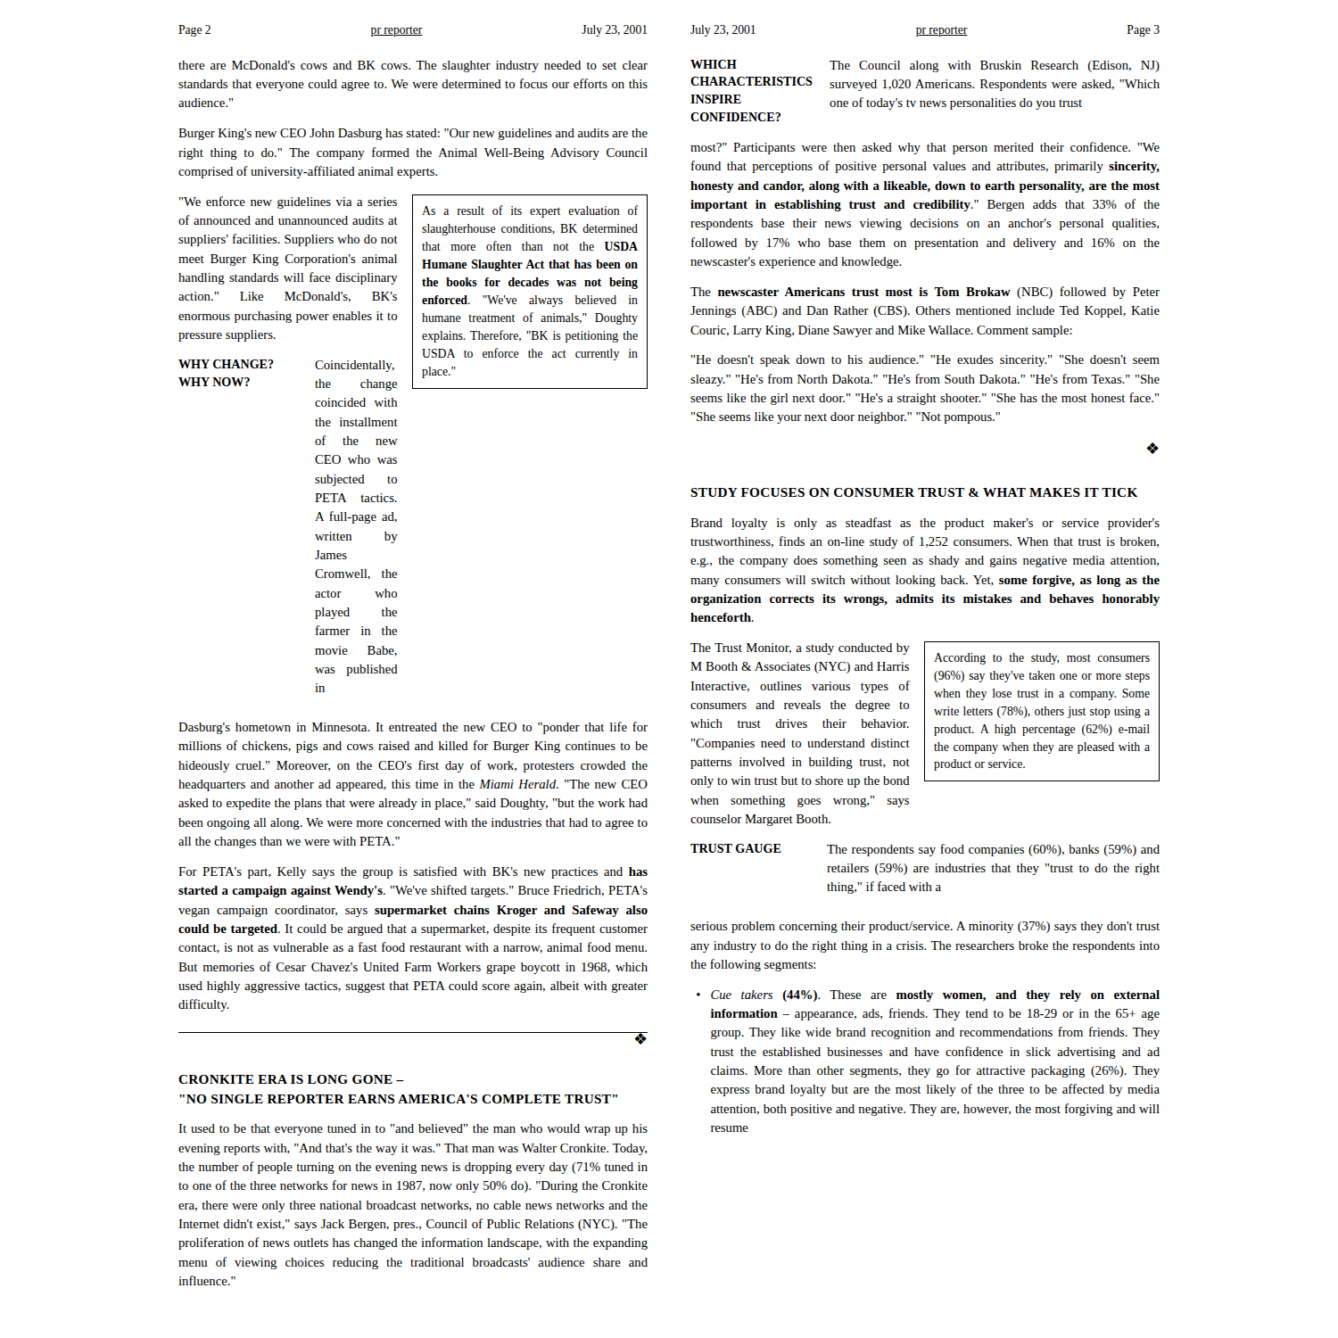Page 2 pr reporter July 23, 2001
there are McDonald's cows and BK cows. The slaughter industry needed to set clear standards that everyone could agree to. We were determined to focus our efforts on this audience."
Burger King's new CEO John Dasburg has stated: "Our new guidelines and audits are the right thing to do." The company formed the Animal Well-Being Advisory Council comprised of university-affiliated animal experts.
As a result of its expert evaluation of slaughterhouse conditions, BK determined that more often than not the USDA Humane Slaughter Act that has been on the books for decades was not being enforced. "We've always believed in humane treatment of animals," Doughty explains. Therefore, "BK is petitioning the USDA to enforce the act currently in place."
"We enforce new guidelines via a series of announced and unannounced audits at suppliers' facilities. Suppliers who do not meet Burger King Corporation's animal handling standards will face disciplinary action." Like McDonald's, BK's enormous purchasing power enables it to pressure suppliers.
Why change?
Why now?
Coincidentally, the change coincided with the installment of the new CEO who was subjected to PETA tactics. A full-page ad, written by James Cromwell, the actor who played the farmer in the movie Babe, was published in
Dasburg's hometown in Minnesota. It entreated the new CEO to "ponder that life for millions of chickens, pigs and cows raised and killed for Burger King continues to be hideously cruel." Moreover, on the CEO's first day of work, protesters crowded the headquarters and another ad appeared, this time in the Miami Herald. "The new CEO asked to expedite the plans that were already in place," said Doughty, "but the work had been ongoing all along. We were more concerned with the industries that had to agree to all the changes than we were with PETA."
For PETA's part, Kelly says the group is satisfied with BK's new practices and has started a campaign against Wendy's. "We've shifted targets." Bruce Friedrich, PETA's vegan campaign coordinator, says supermarket chains Kroger and Safeway also could be targeted. It could be argued that a supermarket, despite its frequent customer contact, is not as vulnerable as a fast food restaurant with a narrow, animal food menu. But memories of Cesar Chavez's United Farm Workers grape boycott in 1968, which used highly aggressive tactics, suggest that PETA could score again, albeit with greater difficulty.
❖
Cronkite era is long gone –"No single reporter earns America's complete trust"
It used to be that everyone tuned in to "and believed" the man who would wrap up his evening reports with, "And that's the way it was." That man was Walter Cronkite. Today, the number of people turning on the evening news is dropping every day (71% tuned in to one of the three networks for news in 1987, now only 50% do). "During the Cronkite era, there were only three national broadcast networks, no cable news networks and the Internet didn't exist," says Jack Bergen, pres., Council of Public Relations (NYC). "The proliferation of news outlets has changed the information landscape, with the expanding menu of viewing choices reducing the traditional broadcasts' audience share and influence."
July 23, 2001 pr reporter Page 3
Which characteristics inspire confidence?
The Council along with Bruskin Research (Edison, NJ) surveyed 1,020 Americans. Respondents were asked, "Which one of today's tv news personalities do you trust
most?" Participants were then asked why that person merited their confidence. "We found that perceptions of positive personal values and attributes, primarily sincerity, honesty and candor, along with a likeable, down to earth personality, are the most important in establishing trust and credibility." Bergen adds that 33% of the respondents base their news viewing decisions on an anchor's personal qualities, followed by 17% who base them on presentation and delivery and 16% on the newscaster's experience and knowledge.
The newscaster Americans trust most is Tom Brokaw (NBC) followed by Peter Jennings (ABC) and Dan Rather (CBS). Others mentioned include Ted Koppel, Katie Couric, Larry King, Diane Sawyer and Mike Wallace. Comment sample:
"He doesn't speak down to his audience." "He exudes sincerity." "She doesn't seem sleazy." "He's from North Dakota." "He's from South Dakota." "He's from Texas." "She seems like the girl next door." "He's a straight shooter." "She has the most honest face." "She seems like your next door neighbor." "Not pompous."
❖
Study focuses on consumer trust & what makes it tick
Brand loyalty is only as steadfast as the product maker's or service provider's trustworthiness, finds an on-line study of 1,252 consumers. When that trust is broken, e.g., the company does something seen as shady and gains negative media attention, many consumers will switch without looking back. Yet, some forgive, as long as the organization corrects its wrongs, admits its mistakes and behaves honorably henceforth.
According to the study, most consumers (96%) say they've taken one or more steps when they lose trust in a company. Some write letters (78%), others just stop using a product. A high percentage (62%) e-mail the company when they are pleased with a product or service.
The Trust Monitor, a study conducted by M Booth & Associates (NYC) and Harris Interactive, outlines various types of consumers and reveals the degree to which trust drives their behavior. "Companies need to understand distinct patterns involved in building trust, not only to win trust but to shore up the bond when something goes wrong," says counselor Margaret Booth.
Trust gauge
The respondents say food companies (60%), banks (59%) and retailers (59%) are industries that they "trust to do the right thing," if faced with a
serious problem concerning their product/service. A minority (37%) says they don't trust any industry to do the right thing in a crisis. The researchers broke the respondents into the following segments:
Cue takers (44%). These are mostly women, and they rely on external information – appearance, ads, friends. They tend to be 18-29 or in the 65+ age group. They like wide brand recognition and recommendations from friends. They trust the established businesses and have confidence in slick advertising and ad claims. More than other segments, they go for attractive packaging (26%). They express brand loyalty but are the most likely of the three to be affected by media attention, both positive and negative. They are, however, the most forgiving and will resume